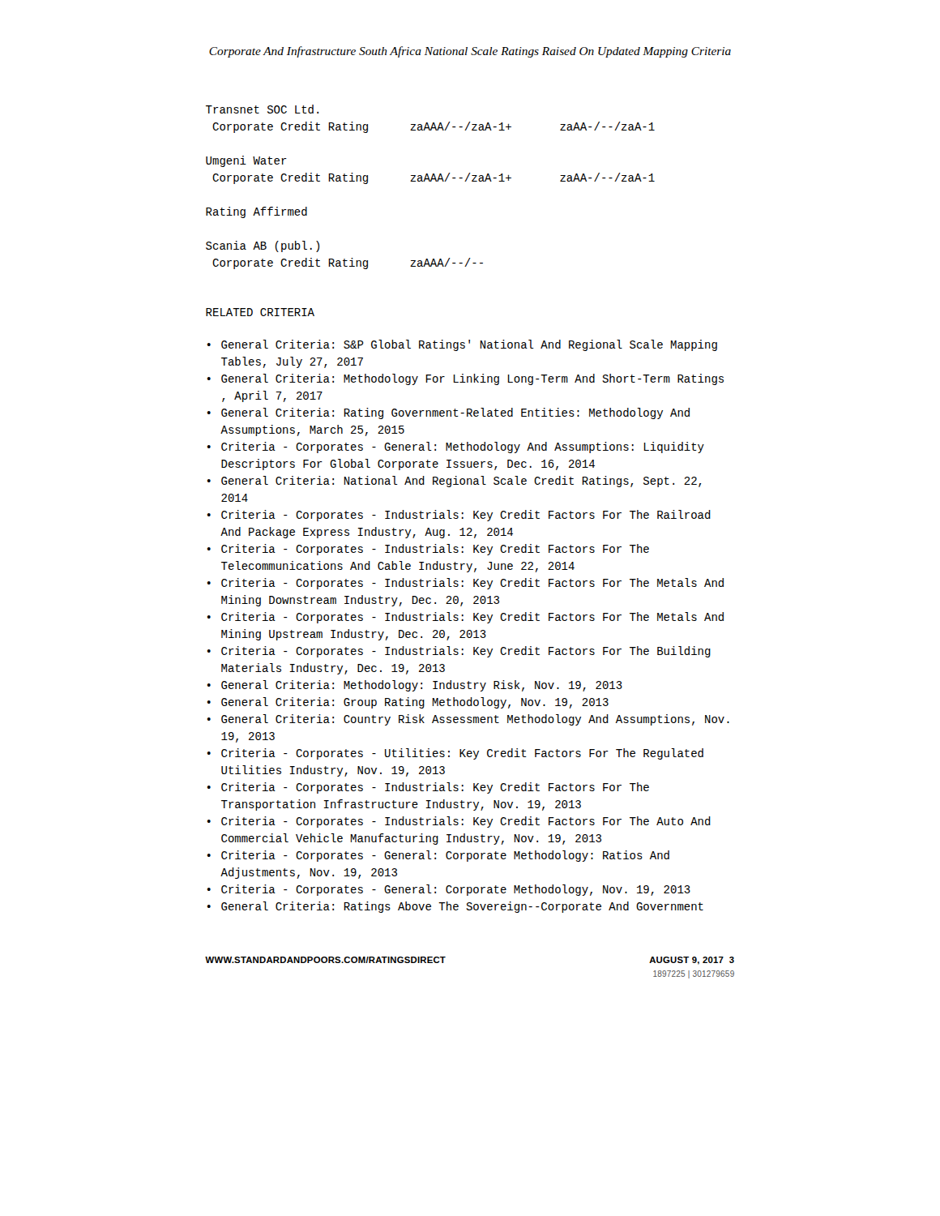Corporate And Infrastructure South Africa National Scale Ratings Raised On Updated Mapping Criteria
Transnet SOC Ltd.
 Corporate Credit Rating      zaAAA/--/zaA-1+       zaAA-/--/zaA-1

Umgeni Water
 Corporate Credit Rating      zaAAA/--/zaA-1+       zaAA-/--/zaA-1

Rating Affirmed

Scania AB (publ.)
 Corporate Credit Rating      zaAAA/--/--
RELATED CRITERIA
General Criteria: S&P Global Ratings' National And Regional Scale Mapping Tables, July 27, 2017
General Criteria: Methodology For Linking Long-Term And Short-Term Ratings , April 7, 2017
General Criteria: Rating Government-Related Entities: Methodology And Assumptions, March 25, 2015
Criteria - Corporates - General: Methodology And Assumptions: Liquidity Descriptors For Global Corporate Issuers, Dec. 16, 2014
General Criteria: National And Regional Scale Credit Ratings, Sept. 22, 2014
Criteria - Corporates - Industrials: Key Credit Factors For The Railroad And Package Express Industry, Aug. 12, 2014
Criteria - Corporates - Industrials: Key Credit Factors For The Telecommunications And Cable Industry, June 22, 2014
Criteria - Corporates - Industrials: Key Credit Factors For The Metals And Mining Downstream Industry, Dec. 20, 2013
Criteria - Corporates - Industrials: Key Credit Factors For The Metals And Mining Upstream Industry, Dec. 20, 2013
Criteria - Corporates - Industrials: Key Credit Factors For The Building Materials Industry, Dec. 19, 2013
General Criteria: Methodology: Industry Risk, Nov. 19, 2013
General Criteria: Group Rating Methodology, Nov. 19, 2013
General Criteria: Country Risk Assessment Methodology And Assumptions, Nov. 19, 2013
Criteria - Corporates - Utilities: Key Credit Factors For The Regulated Utilities Industry, Nov. 19, 2013
Criteria - Corporates - Industrials: Key Credit Factors For The Transportation Infrastructure Industry, Nov. 19, 2013
Criteria - Corporates - Industrials: Key Credit Factors For The Auto And Commercial Vehicle Manufacturing Industry, Nov. 19, 2013
Criteria - Corporates - General: Corporate Methodology: Ratios And Adjustments, Nov. 19, 2013
Criteria - Corporates - General: Corporate Methodology, Nov. 19, 2013
General Criteria: Ratings Above The Sovereign--Corporate And Government
www.standardandpoors.com/ratingsdirect August 9, 2017 3
1897225 | 301279659